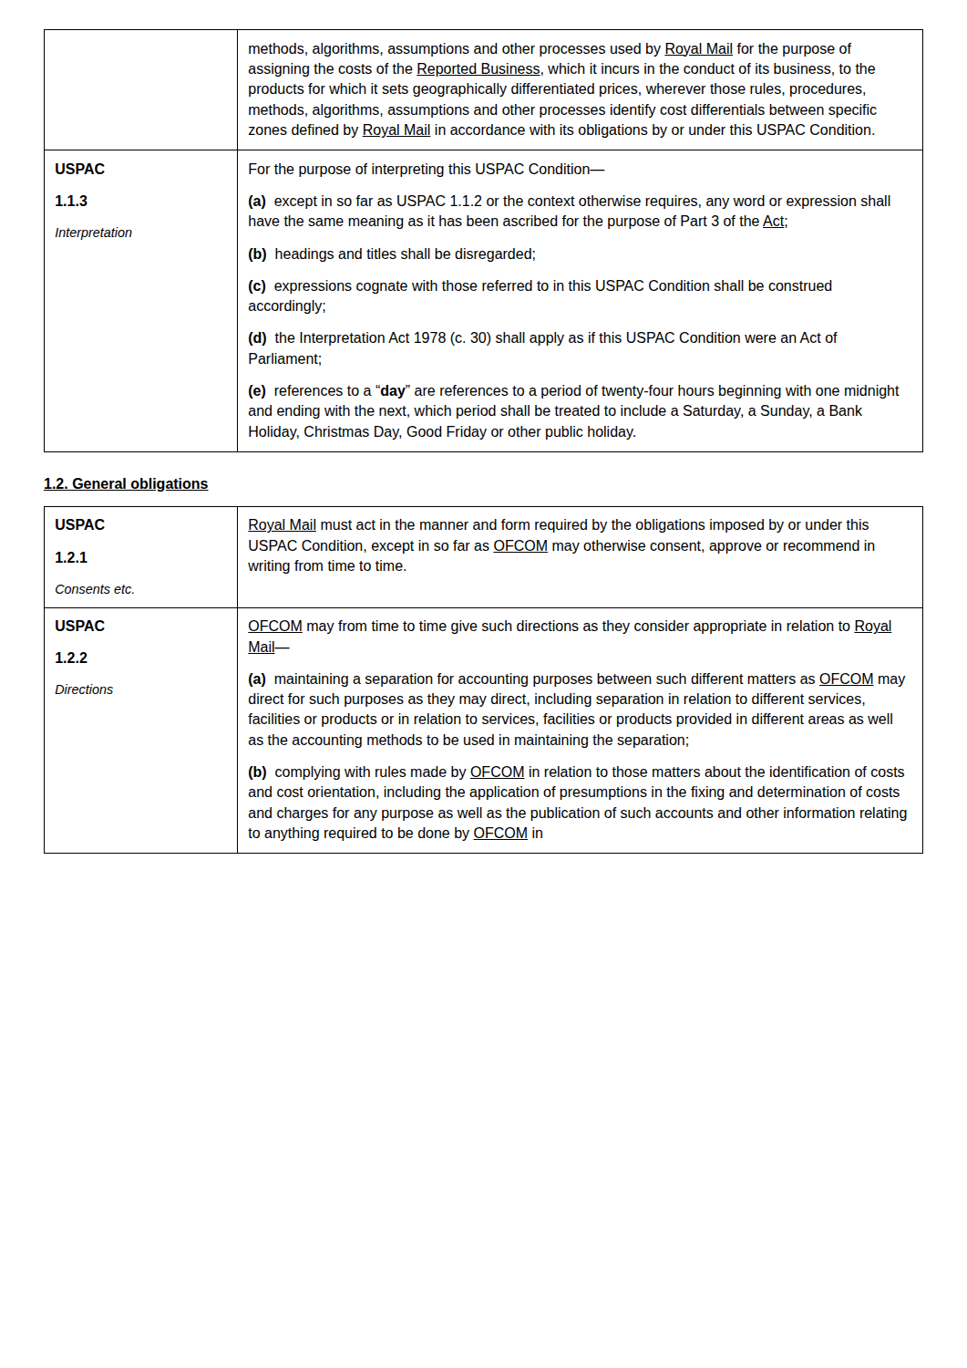| | methods, algorithms, assumptions and other processes used by Royal Mail for the purpose of assigning the costs of the Reported Business , which it incurs in the conduct of its business, to the products for which it sets geographically differentiated prices, wherever those rules, procedures, methods, algorithms, assumptions and other processes identify cost differentials between specific zones defined by Royal Mail in accordance with its obligations by or under this USPAC Condition. |
| USPAC 1.1.3 Interpretation | For the purpose of interpreting this USPAC Condition— (a) except in so far as USPAC 1.1.2 or the context otherwise requires, any word or expression shall have the same meaning as it has been ascribed for the purpose of Part 3 of the Act ; (b) headings and titles shall be disregarded; (c) expressions cognate with those referred to in this USPAC Condition shall be construed accordingly; (d) the Interpretation Act 1978 (c. 30) shall apply as if this USPAC Condition were an Act of Parliament; (e) references to a “ day ” are references to a period of twenty-four hours beginning with one midnight and ending with the next, which period shall be treated to include a Saturday, a Sunday, a Bank Holiday, Christmas Day, Good Friday or other public holiday. |
1.2. General obligations
| USPAC 1.2.1 Consents etc. | Royal Mail must act in the manner and form required by the obligations imposed by or under this USPAC Condition, except in so far as OFCOM may otherwise consent, approve or recommend in writing from time to time. |
| USPAC 1.2.2 Directions | OFCOM may from time to time give such directions as they consider appropriate in relation to Royal Mail — (a) maintaining a separation for accounting purposes between such different matters as OFCOM may direct for such purposes as they may direct, including separation in relation to different services, facilities or products or in relation to services, facilities or products provided in different areas as well as the accounting methods to be used in maintaining the separation; (b) complying with rules made by OFCOM in relation to those matters about the identification of costs and cost orientation, including the application of presumptions in the fixing and determination of costs and charges for any purpose as well as the publication of such accounts and other information relating to anything required to be done by OFCOM in |